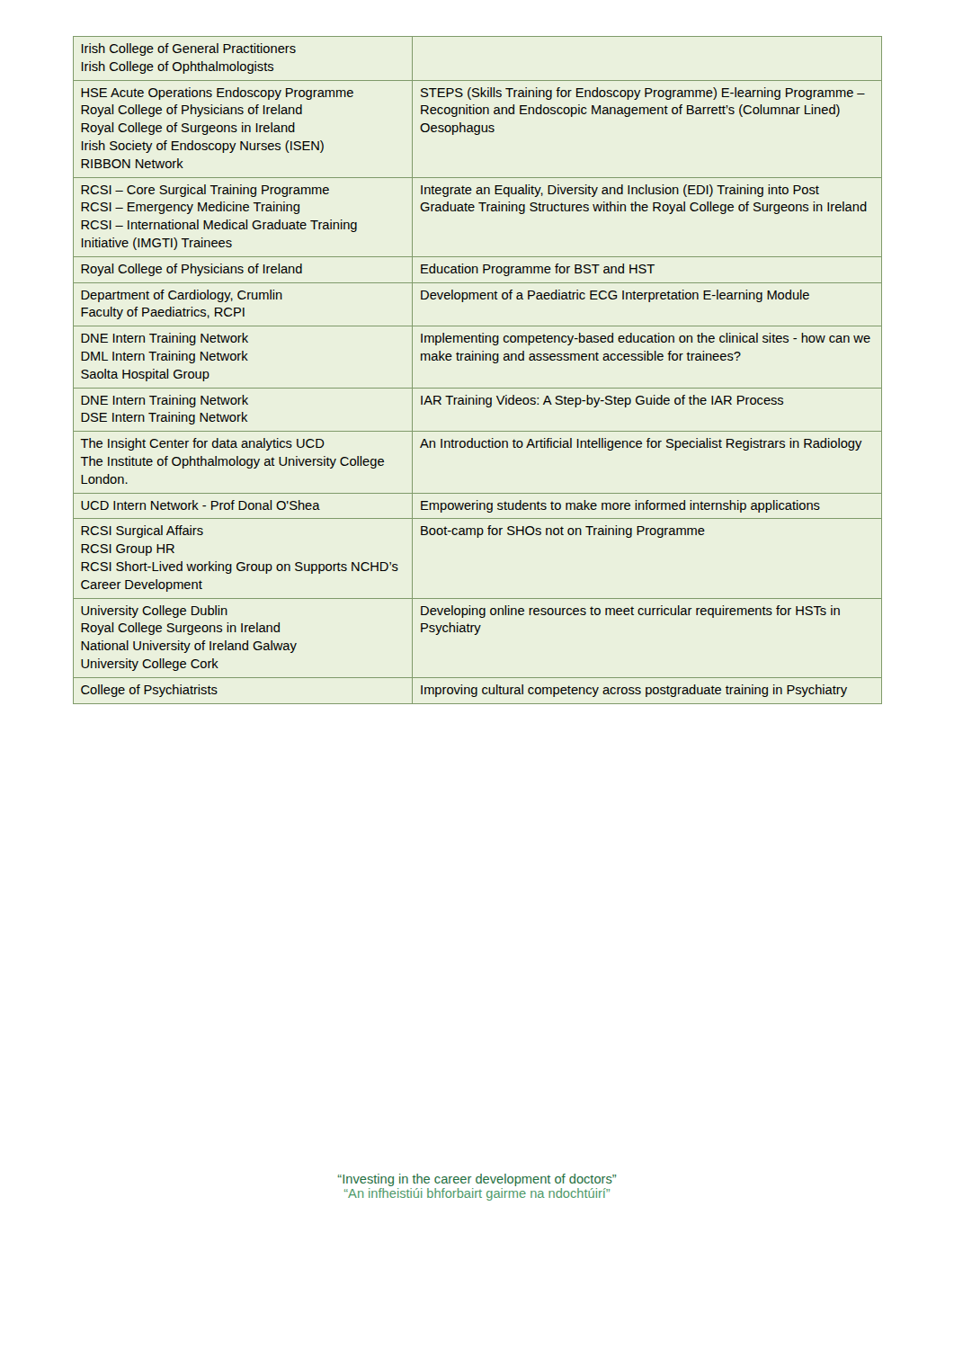| Irish College of General Practitioners Irish College of Ophthalmologists | |
| HSE Acute Operations Endoscopy Programme Royal College of Physicians of Ireland Royal College of Surgeons in Ireland Irish Society of Endoscopy Nurses (ISEN) RIBBON Network | STEPS (Skills Training for Endoscopy Programme) E-learning Programme – Recognition and Endoscopic Management of Barrett’s (Columnar Lined) Oesophagus |
| RCSI – Core Surgical Training Programme RCSI – Emergency Medicine Training RCSI – International Medical Graduate Training Initiative (IMGTI) Trainees | Integrate an Equality, Diversity and Inclusion (EDI) Training into Post Graduate Training Structures within the Royal College of Surgeons in Ireland |
| Royal College of Physicians of Ireland | Education Programme for BST and HST |
| Department of Cardiology, Crumlin Faculty of Paediatrics, RCPI | Development of a Paediatric ECG Interpretation E-learning Module |
| DNE Intern Training Network DML Intern Training Network Saolta Hospital Group | Implementing competency-based education on the clinical sites - how can we make training and assessment accessible for trainees? |
| DNE Intern Training Network DSE Intern Training Network | IAR Training Videos: A Step-by-Step Guide of the IAR Process |
| The Insight Center for data analytics UCD The Institute of Ophthalmology at University College London. | An Introduction to Artificial Intelligence for Specialist Registrars in Radiology |
| UCD Intern Network - Prof Donal O'Shea | Empowering students to make more informed internship applications |
| RCSI Surgical Affairs RCSI Group HR RCSI Short-Lived working Group on Supports NCHD’s Career Development | Boot-camp for SHOs not on Training Programme |
| University College Dublin Royal College Surgeons in Ireland National University of Ireland Galway University College Cork | Developing online resources to meet curricular requirements for HSTs in Psychiatry |
| College of Psychiatrists | Improving cultural competency across postgraduate training in Psychiatry |
“Investing in the career development of doctors”
“An infheistiúi bhforbairt gairme na ndochtúirí”